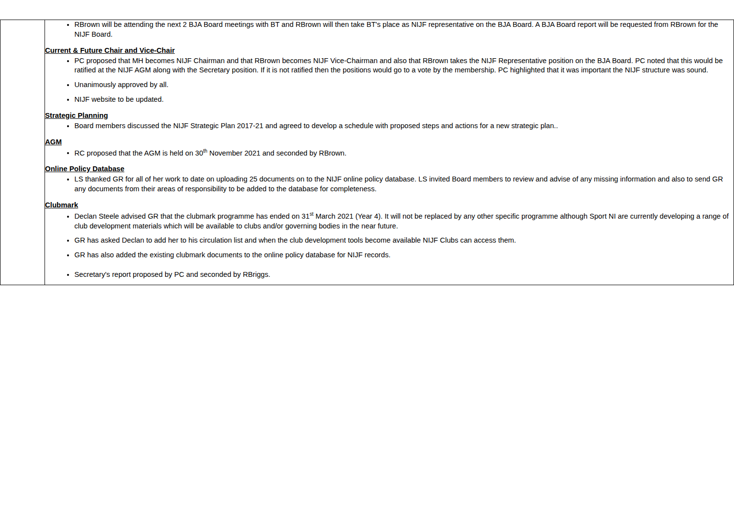| | RBrown will be attending the next 2 BJA Board meetings with BT and RBrown will then take BT's place as NIJF representative on the BJA Board. A BJA Board report will be requested from RBrown for the NIJF Board. Current & Future Chair and Vice-Chair PC proposed that MH becomes NIJF Chairman and that RBrown becomes NIJF Vice-Chairman and also that RBrown takes the NIJF Representative position on the BJA Board. PC noted that this would be ratified at the NIJF AGM along with the Secretary position. If it is not ratified then the positions would go to a vote by the membership. PC highlighted that it was important the NIJF structure was sound. Unanimously approved by all. NIJF website to be updated. Strategic Planning Board members discussed the NIJF Strategic Plan 2017-21 and agreed to develop a schedule with proposed steps and actions for a new strategic plan.. AGM RC proposed that the AGM is held on 30 th November 2021 and seconded by RBrown. Online Policy Database LS thanked GR for all of her work to date on uploading 25 documents on to the NIJF online policy database. LS invited Board members to review and advise of any missing information and also to send GR any documents from their areas of responsibility to be added to the database for completeness. Clubmark Declan Steele advised GR that the clubmark programme has ended on 31 st March 2021 (Year 4). It will not be replaced by any other specific programme although Sport NI are currently developing a range of club development materials which will be available to clubs and/or governing bodies in the near future. GR has asked Declan to add her to his circulation list and when the club development tools become available NIJF Clubs can access them. GR has also added the existing clubmark documents to the online policy database for NIJF records. Secretary's report proposed by PC and seconded by RBriggs. |